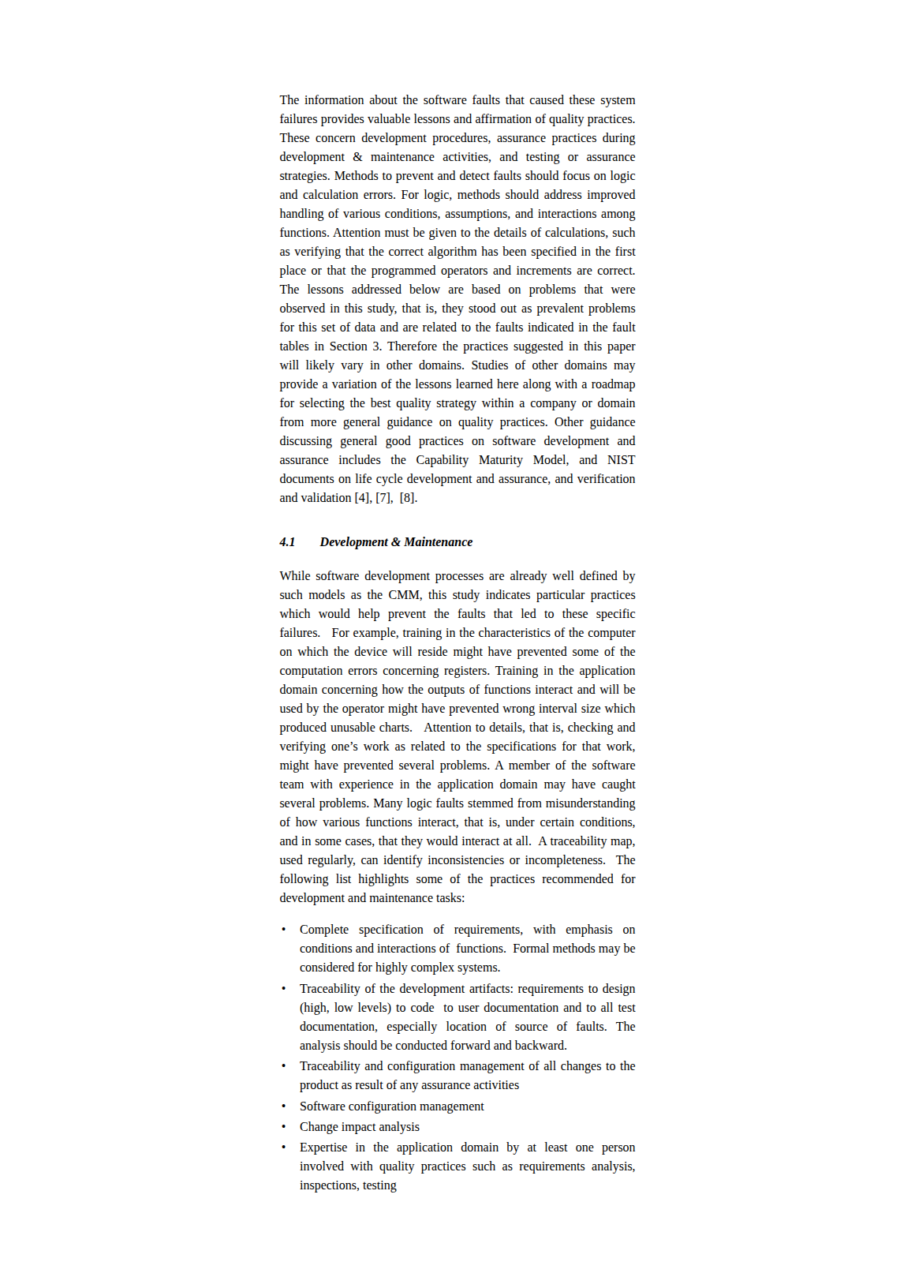The information about the software faults that caused these system failures provides valuable lessons and affirmation of quality practices. These concern development procedures, assurance practices during development & maintenance activities, and testing or assurance strategies. Methods to prevent and detect faults should focus on logic and calculation errors. For logic, methods should address improved handling of various conditions, assumptions, and interactions among functions. Attention must be given to the details of calculations, such as verifying that the correct algorithm has been specified in the first place or that the programmed operators and increments are correct. The lessons addressed below are based on problems that were observed in this study, that is, they stood out as prevalent problems for this set of data and are related to the faults indicated in the fault tables in Section 3. Therefore the practices suggested in this paper will likely vary in other domains. Studies of other domains may provide a variation of the lessons learned here along with a roadmap for selecting the best quality strategy within a company or domain from more general guidance on quality practices. Other guidance discussing general good practices on software development and assurance includes the Capability Maturity Model, and NIST documents on life cycle development and assurance, and verification and validation [4], [7], [8].
4.1 Development & Maintenance
While software development processes are already well defined by such models as the CMM, this study indicates particular practices which would help prevent the faults that led to these specific failures. For example, training in the characteristics of the computer on which the device will reside might have prevented some of the computation errors concerning registers. Training in the application domain concerning how the outputs of functions interact and will be used by the operator might have prevented wrong interval size which produced unusable charts. Attention to details, that is, checking and verifying one’s work as related to the specifications for that work, might have prevented several problems. A member of the software team with experience in the application domain may have caught several problems. Many logic faults stemmed from misunderstanding of how various functions interact, that is, under certain conditions, and in some cases, that they would interact at all. A traceability map, used regularly, can identify inconsistencies or incompleteness. The following list highlights some of the practices recommended for development and maintenance tasks:
Complete specification of requirements, with emphasis on conditions and interactions of functions. Formal methods may be considered for highly complex systems.
Traceability of the development artifacts: requirements to design (high, low levels) to code to user documentation and to all test documentation, especially location of source of faults. The analysis should be conducted forward and backward.
Traceability and configuration management of all changes to the product as result of any assurance activities
Software configuration management
Change impact analysis
Expertise in the application domain by at least one person involved with quality practices such as requirements analysis, inspections, testing